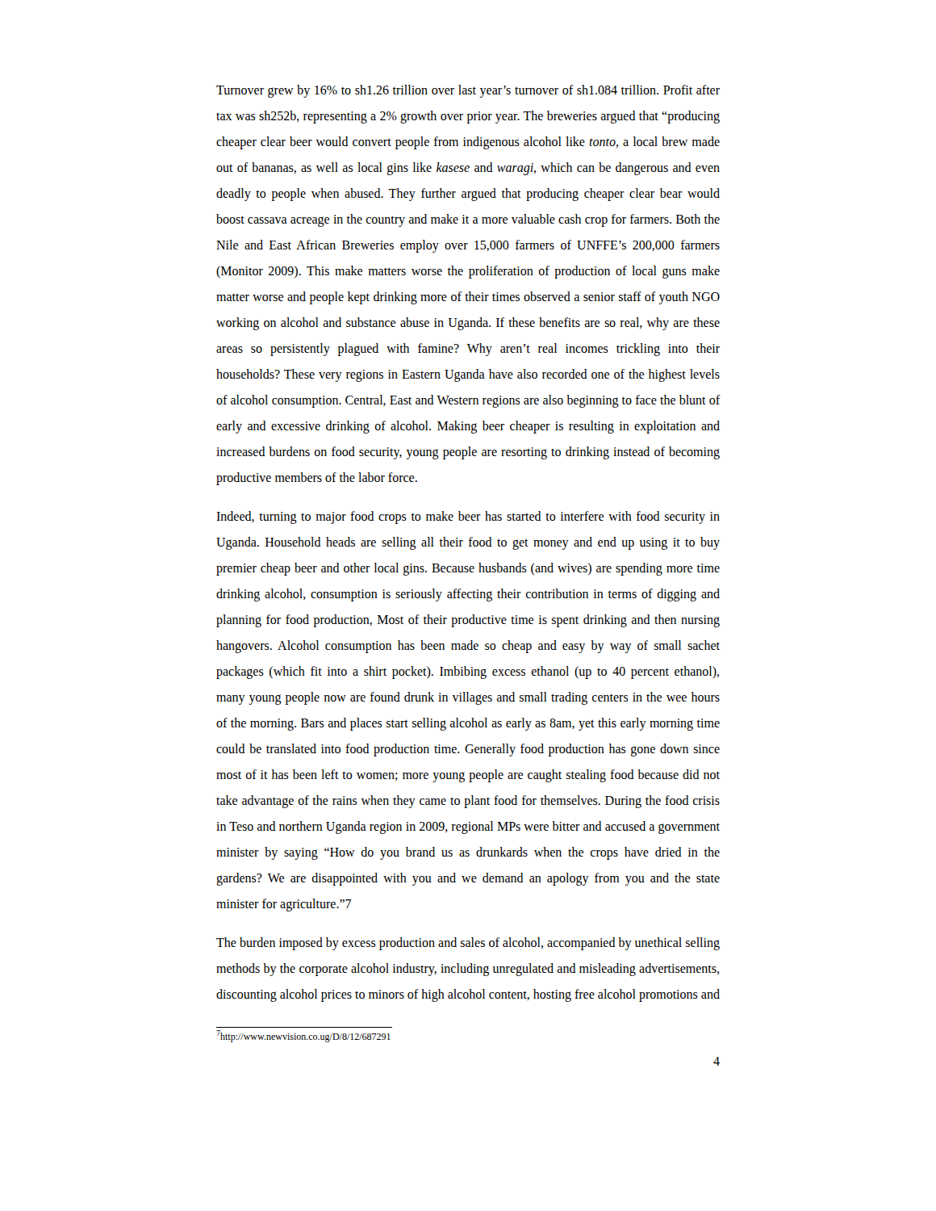Turnover grew by 16% to sh1.26 trillion over last year’s turnover of sh1.084 trillion. Profit after tax was sh252b, representing a 2% growth over prior year. The breweries argued that “producing cheaper clear beer would convert people from indigenous alcohol like tonto, a local brew made out of bananas, as well as local gins like kasese and waragi, which can be dangerous and even deadly to people when abused. They further argued that producing cheaper clear bear would boost cassava acreage in the country and make it a more valuable cash crop for farmers. Both the Nile and East African Breweries employ over 15,000 farmers of UNFFE’s 200,000 farmers (Monitor 2009). This make matters worse the proliferation of production of local guns make matter worse and people kept drinking more of their times observed a senior staff of youth NGO working on alcohol and substance abuse in Uganda. If these benefits are so real, why are these areas so persistently plagued with famine? Why aren’t real incomes trickling into their households? These very regions in Eastern Uganda have also recorded one of the highest levels of alcohol consumption. Central, East and Western regions are also beginning to face the blunt of early and excessive drinking of alcohol. Making beer cheaper is resulting in exploitation and increased burdens on food security, young people are resorting to drinking instead of becoming productive members of the labor force.
Indeed, turning to major food crops to make beer has started to interfere with food security in Uganda. Household heads are selling all their food to get money and end up using it to buy premier cheap beer and other local gins. Because husbands (and wives) are spending more time drinking alcohol, consumption is seriously affecting their contribution in terms of digging and planning for food production, Most of their productive time is spent drinking and then nursing hangovers. Alcohol consumption has been made so cheap and easy by way of small sachet packages (which fit into a shirt pocket). Imbibing excess ethanol (up to 40 percent ethanol), many young people now are found drunk in villages and small trading centers in the wee hours of the morning. Bars and places start selling alcohol as early as 8am, yet this early morning time could be translated into food production time. Generally food production has gone down since most of it has been left to women; more young people are caught stealing food because did not take advantage of the rains when they came to plant food for themselves. During the food crisis in Teso and northern Uganda region in 2009, regional MPs were bitter and accused a government minister by saying “How do you brand us as drunkards when the crops have dried in the gardens? We are disappointed with you and we demand an apology from you and the state minister for agriculture.”7
The burden imposed by excess production and sales of alcohol, accompanied by unethical selling methods by the corporate alcohol industry, including unregulated and misleading advertisements, discounting alcohol prices to minors of high alcohol content, hosting free alcohol promotions and
7http://www.newvision.co.ug/D/8/12/687291
4